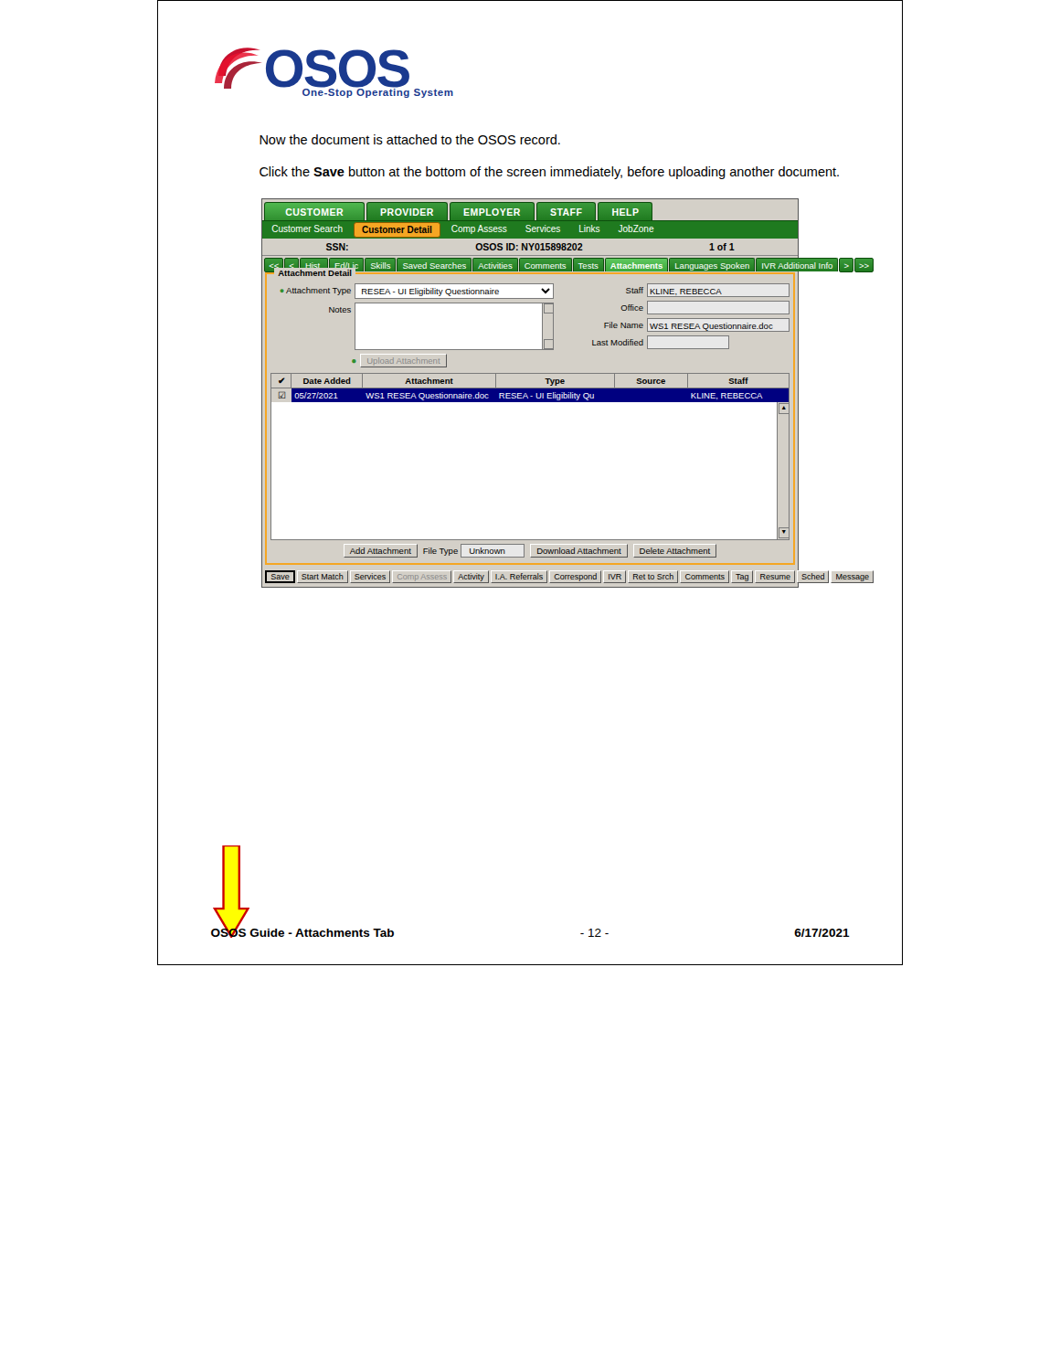OSOS
One-Stop Operating System
Now the document is attached to the OSOS record.
Click the Save button at the bottom of the screen immediately, before uploading another document.
CUSTOMER
PROVIDER
EMPLOYER
STAFF
HELP
Customer Search Customer Detail Comp Assess Services Links JobZone
SSN:
OSOS ID: NY015898202
1 of 1
<<
<
Hist.
Ed/Lic
Skills
Saved Searches
Activities
Comments
Tests
Attachments
Languages Spoken
IVR Additional Info
>
>>
Attachment Detail
Attachment Type
RESEA - UI Eligibility Questionnaire
Notes
● Upload Attachment
Staff
KLINE, REBECCA
Office
File Name
WS1 RESEA Questionnaire.doc
Last Modified
✔
Date Added
Attachment
Type
Source
Staff
☑
05/27/2021
WS1 RESEA Questionnaire.doc
RESEA - UI Eligibility Qu
KLINE, REBECCA
▲
▼
Add Attachment
File Type Unknown
Download Attachment Delete Attachment
Save Start Match Services Comp Assess Activity I.A. Referrals Correspond IVR Ret to Srch Comments Tag Resume Sched Message
OSOS Guide - Attachments Tab
- 12 -
6/17/2021